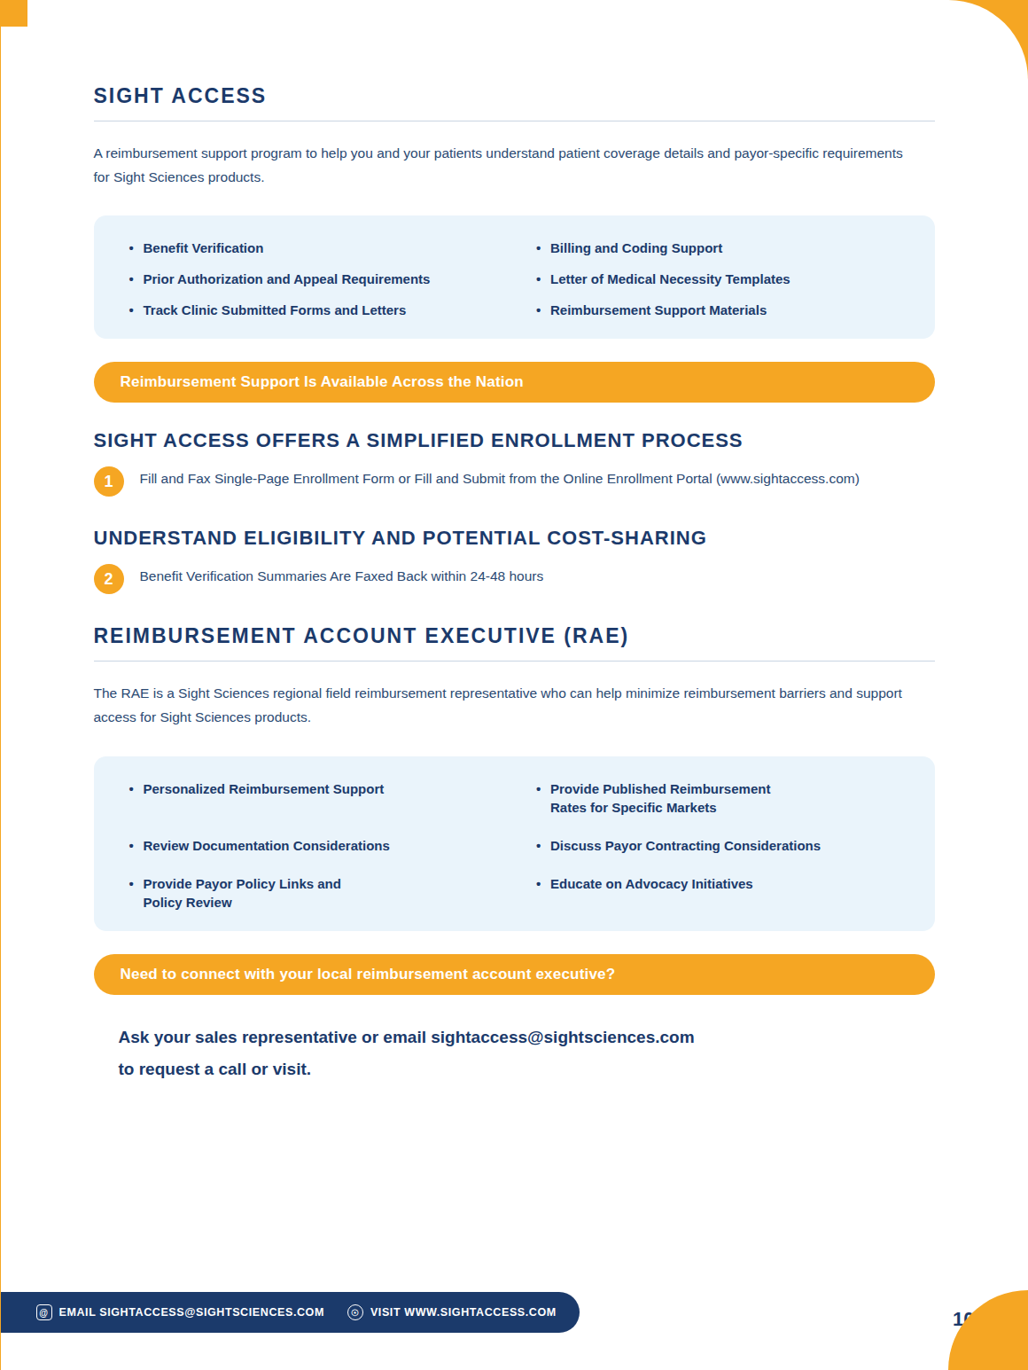Sight Access
A reimbursement support program to help you and your patients understand patient coverage details and payor-specific requirements for Sight Sciences products.
Benefit Verification
Billing and Coding Support
Prior Authorization and Appeal Requirements
Letter of Medical Necessity Templates
Track Clinic Submitted Forms and Letters
Reimbursement Support Materials
Reimbursement Support Is Available Across the Nation
Sight Access Offers a Simplified Enrollment Process
1
Fill and Fax Single-Page Enrollment Form or Fill and Submit from the Online Enrollment Portal (www.sightaccess.com)
Understand Eligibility and Potential Cost-Sharing
2
Benefit Verification Summaries Are Faxed Back within 24-48 hours
Reimbursement Account Executive (RAE)
The RAE is a Sight Sciences regional field reimbursement representative who can help minimize reimbursement barriers and support access for Sight Sciences products.
Personalized Reimbursement Support
Provide Published Reimbursement
Rates for Specific Markets
Review Documentation Considerations
Discuss Payor Contracting Considerations
Provide Payor Policy Links and
Policy Review
Educate on Advocacy Initiatives
Need to connect with your local reimbursement account executive?
Ask your sales representative or email sightaccess@sightsciences.com
to request a call or visit.
@EMAIL SIGHTACCESS@SIGHTSCIENCES.COM ☉VISIT WWW.SIGHTACCESS.COM
10